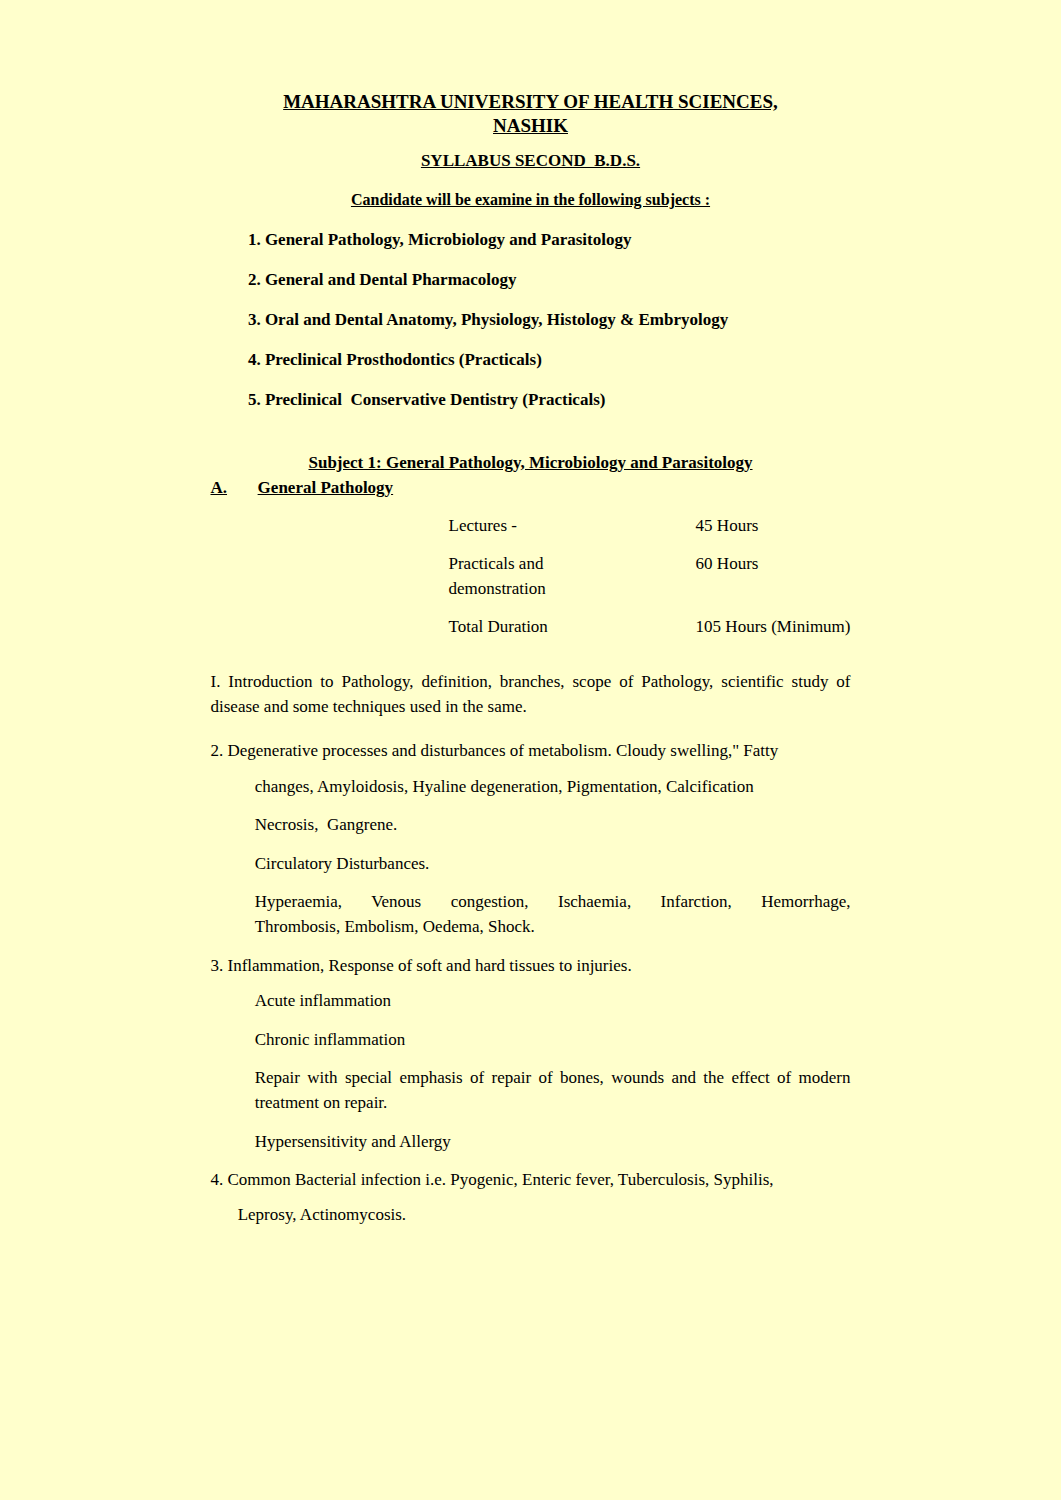MAHARASHTRA UNIVERSITY OF HEALTH SCIENCES,
NASHIK
SYLLABUS SECOND B.D.S.
Candidate will be examine in the following subjects :
General Pathology, Microbiology and Parasitology
General and Dental Pharmacology
Oral and Dental Anatomy, Physiology, Histology & Embryology
Preclinical Prosthodontics (Practicals)
Preclinical Conservative Dentistry (Practicals)
Subject 1: General Pathology, Microbiology and Parasitology
A. General Pathology
| Lectures - | 45 Hours |
| Practicals and demonstration | 60 Hours |
| Total Duration | 105 Hours (Minimum) |
I. Introduction to Pathology, definition, branches, scope of Pathology, scientific study of disease and some techniques used in the same.
2. Degenerative processes and disturbances of metabolism. Cloudy swelling," Fatty
changes, Amyloidosis, Hyaline degeneration, Pigmentation, Calcification
Necrosis, Gangrene.
Circulatory Disturbances.
Hyperaemia, Venous congestion, Ischaemia, Infarction, Hemorrhage, Thrombosis, Embolism, Oedema, Shock.
3. Inflammation, Response of soft and hard tissues to injuries.
Acute inflammation
Chronic inflammation
Repair with special emphasis of repair of bones, wounds and the effect of modern treatment on repair.
Hypersensitivity and Allergy
4. Common Bacterial infection i.e. Pyogenic, Enteric fever, Tuberculosis, Syphilis,
Leprosy, Actinomycosis.